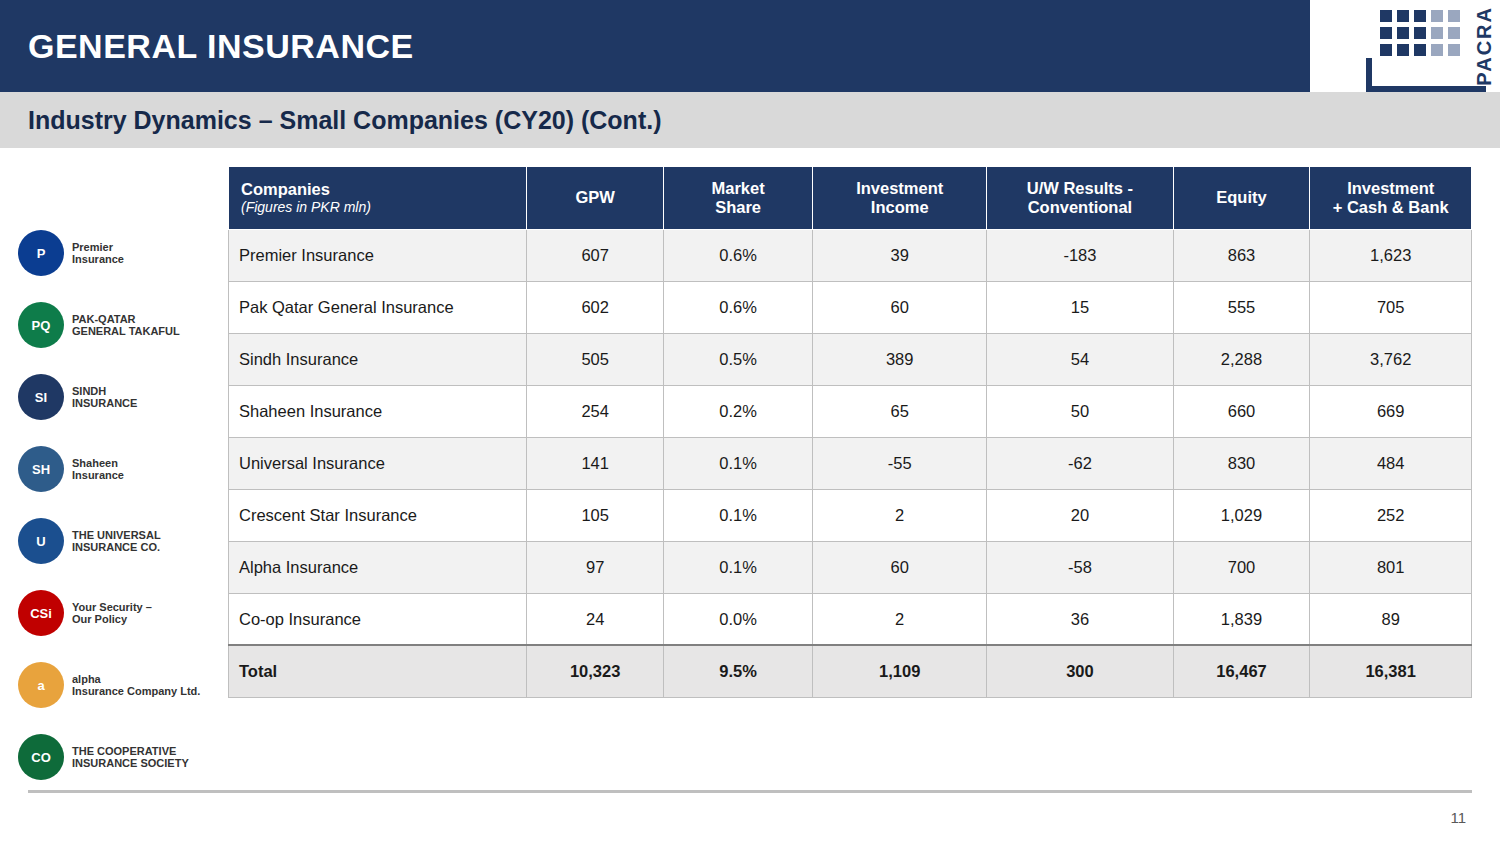GENERAL INSURANCE
PACRA
Industry Dynamics – Small Companies (CY20) (Cont.)
PPremier
Insurance
PQ PAK-QATAR
GENERAL TAKAFUL
SI SINDH
INSURANCE
SH Shaheen
Insurance
UTHE UNIVERSAL
INSURANCE CO.
CSi Your Security –
Our Policy
aalpha
Insurance Company Ltd.
CO THE COOPERATIVE
INSURANCE SOCIETY
| Companies (Figures in PKR mln) | GPW | Market Share | Investment Income | U/W Results - Conventional | Equity | Investment + Cash & Bank |
| --- | --- | --- | --- | --- | --- | --- |
| Premier Insurance | 607 | 0.6% | 39 | -183 | 863 | 1,623 |
| Pak Qatar General Insurance | 602 | 0.6% | 60 | 15 | 555 | 705 |
| Sindh Insurance | 505 | 0.5% | 389 | 54 | 2,288 | 3,762 |
| Shaheen Insurance | 254 | 0.2% | 65 | 50 | 660 | 669 |
| Universal Insurance | 141 | 0.1% | -55 | -62 | 830 | 484 |
| Crescent Star Insurance | 105 | 0.1% | 2 | 20 | 1,029 | 252 |
| Alpha Insurance | 97 | 0.1% | 60 | -58 | 700 | 801 |
| Co-op Insurance | 24 | 0.0% | 2 | 36 | 1,839 | 89 |
| Total | 10,323 | 9.5% | 1,109 | 300 | 16,467 | 16,381 |
11